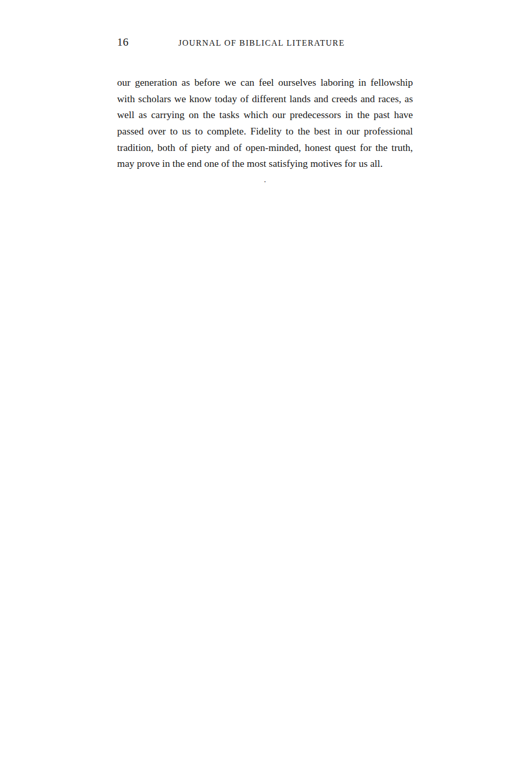16 Journal of Biblical Literature
our generation as before we can feel ourselves laboring in fellowship with scholars we know today of different lands and creeds and races, as well as carrying on the tasks which our predecessors in the past have passed over to us to complete. Fidelity to the best in our professional tradition, both of piety and of open-minded, honest quest for the truth, may prove in the end one of the most satisfying motives for us all.
.